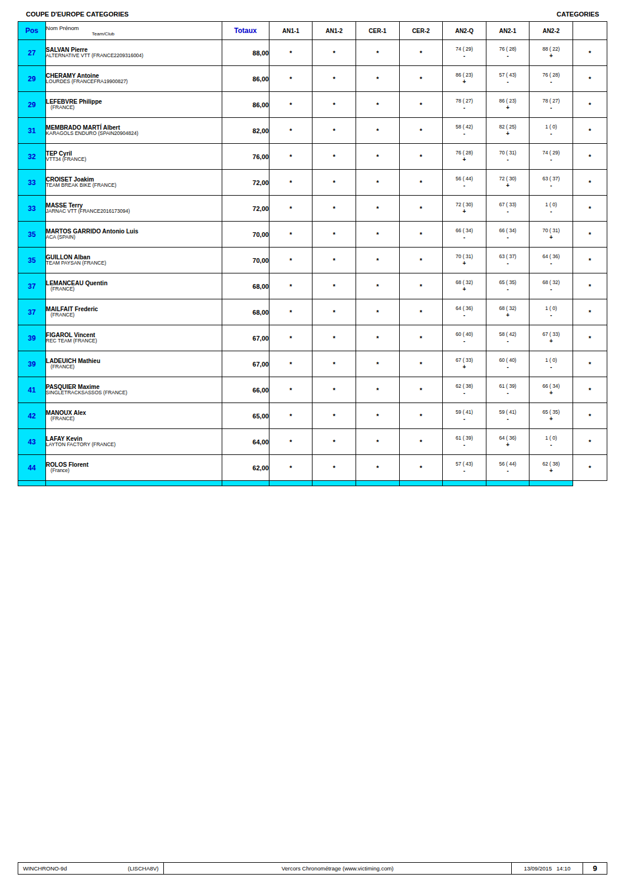COUPE D'EUROPE CATEGORIES
CATEGORIES
| Pos | Nom Prénom Team/Club | Totaux | AN1-1 | AN1-2 | CER-1 | CER-2 | AN2-Q | AN2-1 | AN2-2 | |
| --- | --- | --- | --- | --- | --- | --- | --- | --- | --- | --- |
| 27 | SALVAN Pierre ALTERNATIVE VTT (FRANCE2209316004) | 88,00 | * | * | * | * | 74 ( 29) - | 76 ( 28) - | 88 ( 22) + | * |
| 29 | CHERAMY Antoine LOURDES (FRANCEFRA19900827) | 86,00 | * | * | * | * | 86 ( 23) + | 57 ( 43) - | 76 ( 28) - | * |
| 29 | LEFEBVRE Philippe (FRANCE) | 86,00 | * | * | * | * | 78 ( 27) - | 86 ( 23) + | 78 ( 27) - | * |
| 31 | MEMBRADO MARTÍ Albert KARAGOLS ENDURO (SPAIN20904824) | 82,00 | * | * | * | * | 58 ( 42) - | 82 ( 25) + | 1 ( 0) - | * |
| 32 | TEP Cyril VTT34 (FRANCE) | 76,00 | * | * | * | * | 76 ( 28) + | 70 ( 31) - | 74 ( 29) - | * |
| 33 | CROISET Joakim TEAM BREAK BIKE (FRANCE) | 72,00 | * | * | * | * | 56 ( 44) - | 72 ( 30) + | 63 ( 37) - | * |
| 33 | MASSE Terry JARNAC VTT (FRANCE2016173094) | 72,00 | * | * | * | * | 72 ( 30) + | 67 ( 33) - | 1 ( 0) - | * |
| 35 | MARTOS GARRIDO Antonio Luis ACA (SPAIN) | 70,00 | * | * | * | * | 66 ( 34) - | 66 ( 34) - | 70 ( 31) + | * |
| 35 | GUILLON Alban TEAM PAYSAN (FRANCE) | 70,00 | * | * | * | * | 70 ( 31) + | 63 ( 37) - | 64 ( 36) - | * |
| 37 | LEMANCEAU Quentin (FRANCE) | 68,00 | * | * | * | * | 68 ( 32) + | 65 ( 35) - | 68 ( 32) - | * |
| 37 | MAILFAIT Frederic (FRANCE) | 68,00 | * | * | * | * | 64 ( 36) - | 68 ( 32) + | 1 ( 0) - | * |
| 39 | FIGAROL Vincent REC TEAM (FRANCE) | 67,00 | * | * | * | * | 60 ( 40) - | 58 ( 42) - | 67 ( 33) + | * |
| 39 | LADEUICH Mathieu (FRANCE) | 67,00 | * | * | * | * | 67 ( 33) + | 60 ( 40) - | 1 ( 0) - | * |
| 41 | PASQUIER Maxime SINGLETRACKSASSOS (FRANCE) | 66,00 | * | * | * | * | 62 ( 38) - | 61 ( 39) - | 66 ( 34) + | * |
| 42 | MANOUX Alex (FRANCE) | 65,00 | * | * | * | * | 59 ( 41) - | 59 ( 41) - | 65 ( 35) + | * |
| 43 | LAFAY Kevin LAYTON FACTORY (FRANCE) | 64,00 | * | * | * | * | 61 ( 39) - | 64 ( 36) + | 1 ( 0) - | * |
| 44 | ROLOS Florent (France) | 62,00 | * | * | * | * | 57 ( 43) - | 56 ( 44) - | 62 ( 38) + | * |
WINCHRONO-9d(LISCHA8V)
Vercors Chronométrage (www.victiming.com)
13/09/2015 14:10
9